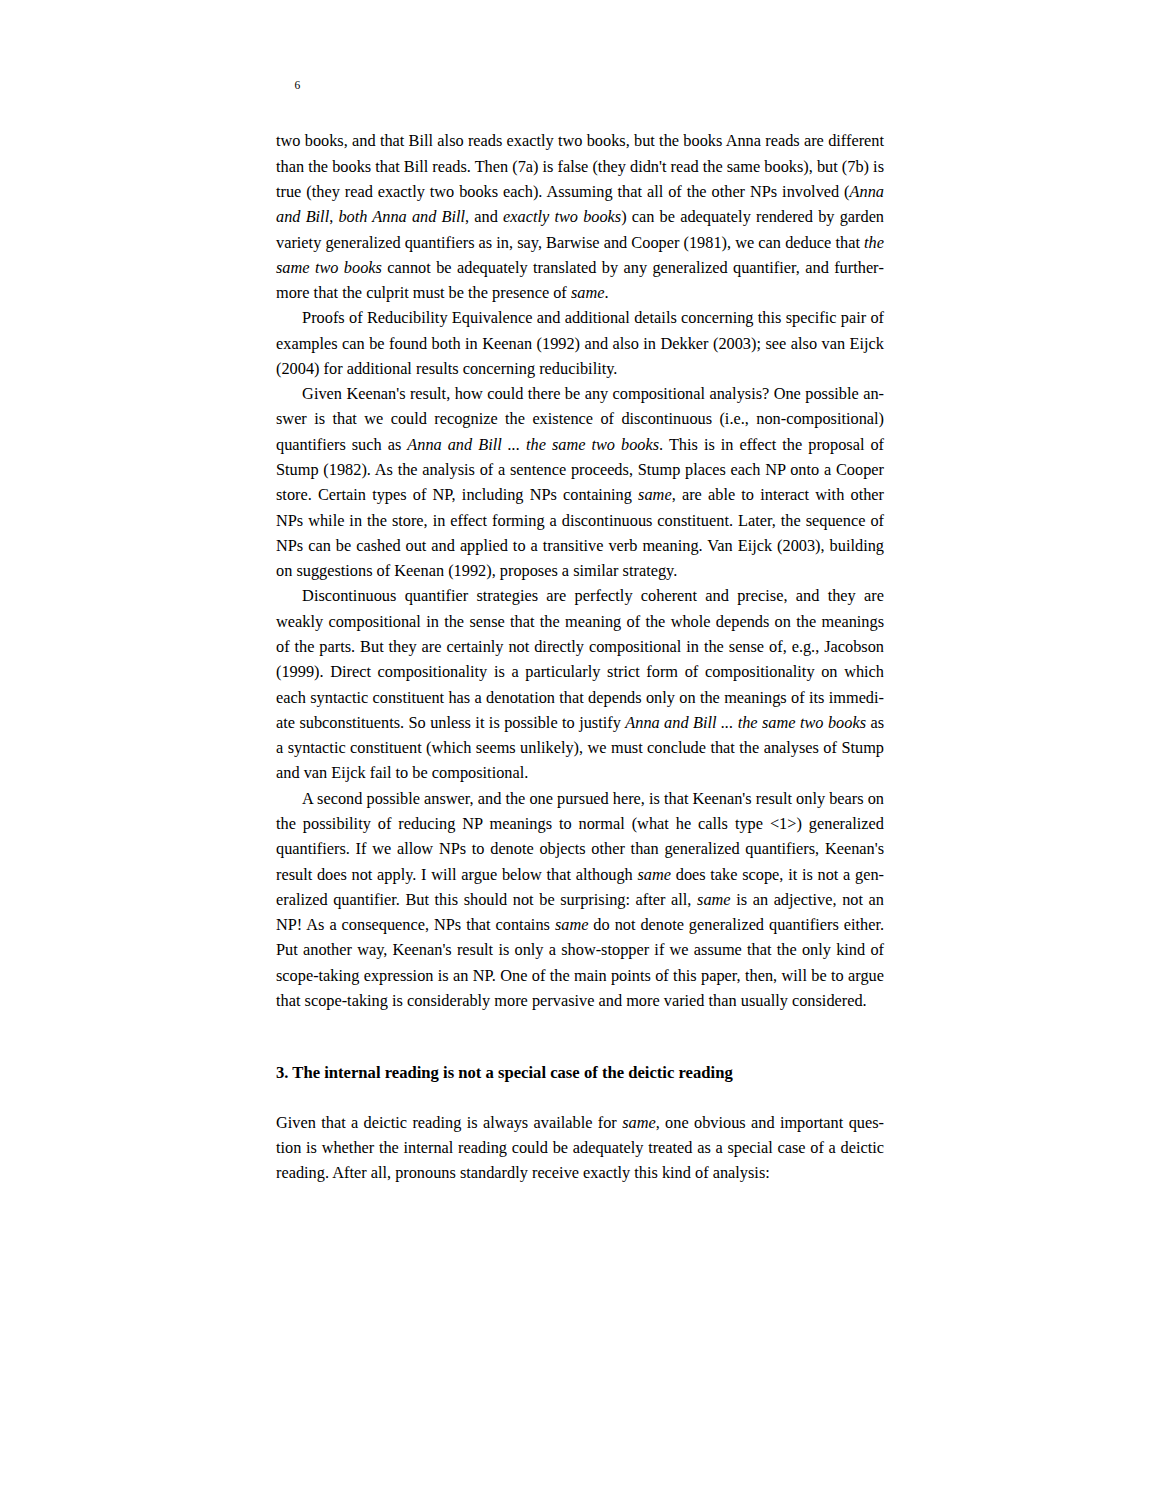6
two books, and that Bill also reads exactly two books, but the books Anna reads are different than the books that Bill reads. Then (7a) is false (they didn't read the same books), but (7b) is true (they read exactly two books each). Assuming that all of the other NPs involved (Anna and Bill, both Anna and Bill, and exactly two books) can be adequately rendered by garden variety generalized quantifiers as in, say, Barwise and Cooper (1981), we can deduce that the same two books cannot be adequately translated by any generalized quantifier, and furthermore that the culprit must be the presence of same.
Proofs of Reducibility Equivalence and additional details concerning this specific pair of examples can be found both in Keenan (1992) and also in Dekker (2003); see also van Eijck (2004) for additional results concerning reducibility.
Given Keenan's result, how could there be any compositional analysis? One possible answer is that we could recognize the existence of discontinuous (i.e., non-compositional) quantifiers such as Anna and Bill ... the same two books. This is in effect the proposal of Stump (1982). As the analysis of a sentence proceeds, Stump places each NP onto a Cooper store. Certain types of NP, including NPs containing same, are able to interact with other NPs while in the store, in effect forming a discontinuous constituent. Later, the sequence of NPs can be cashed out and applied to a transitive verb meaning. Van Eijck (2003), building on suggestions of Keenan (1992), proposes a similar strategy.
Discontinuous quantifier strategies are perfectly coherent and precise, and they are weakly compositional in the sense that the meaning of the whole depends on the meanings of the parts. But they are certainly not directly compositional in the sense of, e.g., Jacobson (1999). Direct compositionality is a particularly strict form of compositionality on which each syntactic constituent has a denotation that depends only on the meanings of its immediate subconstituents. So unless it is possible to justify Anna and Bill ... the same two books as a syntactic constituent (which seems unlikely), we must conclude that the analyses of Stump and van Eijck fail to be compositional.
A second possible answer, and the one pursued here, is that Keenan's result only bears on the possibility of reducing NP meanings to normal (what he calls type <1>) generalized quantifiers. If we allow NPs to denote objects other than generalized quantifiers, Keenan's result does not apply. I will argue below that although same does take scope, it is not a generalized quantifier. But this should not be surprising: after all, same is an adjective, not an NP! As a consequence, NPs that contains same do not denote generalized quantifiers either. Put another way, Keenan's result is only a show-stopper if we assume that the only kind of scope-taking expression is an NP. One of the main points of this paper, then, will be to argue that scope-taking is considerably more pervasive and more varied than usually considered.
3. The internal reading is not a special case of the deictic reading
Given that a deictic reading is always available for same, one obvious and important question is whether the internal reading could be adequately treated as a special case of a deictic reading. After all, pronouns standardly receive exactly this kind of analysis: